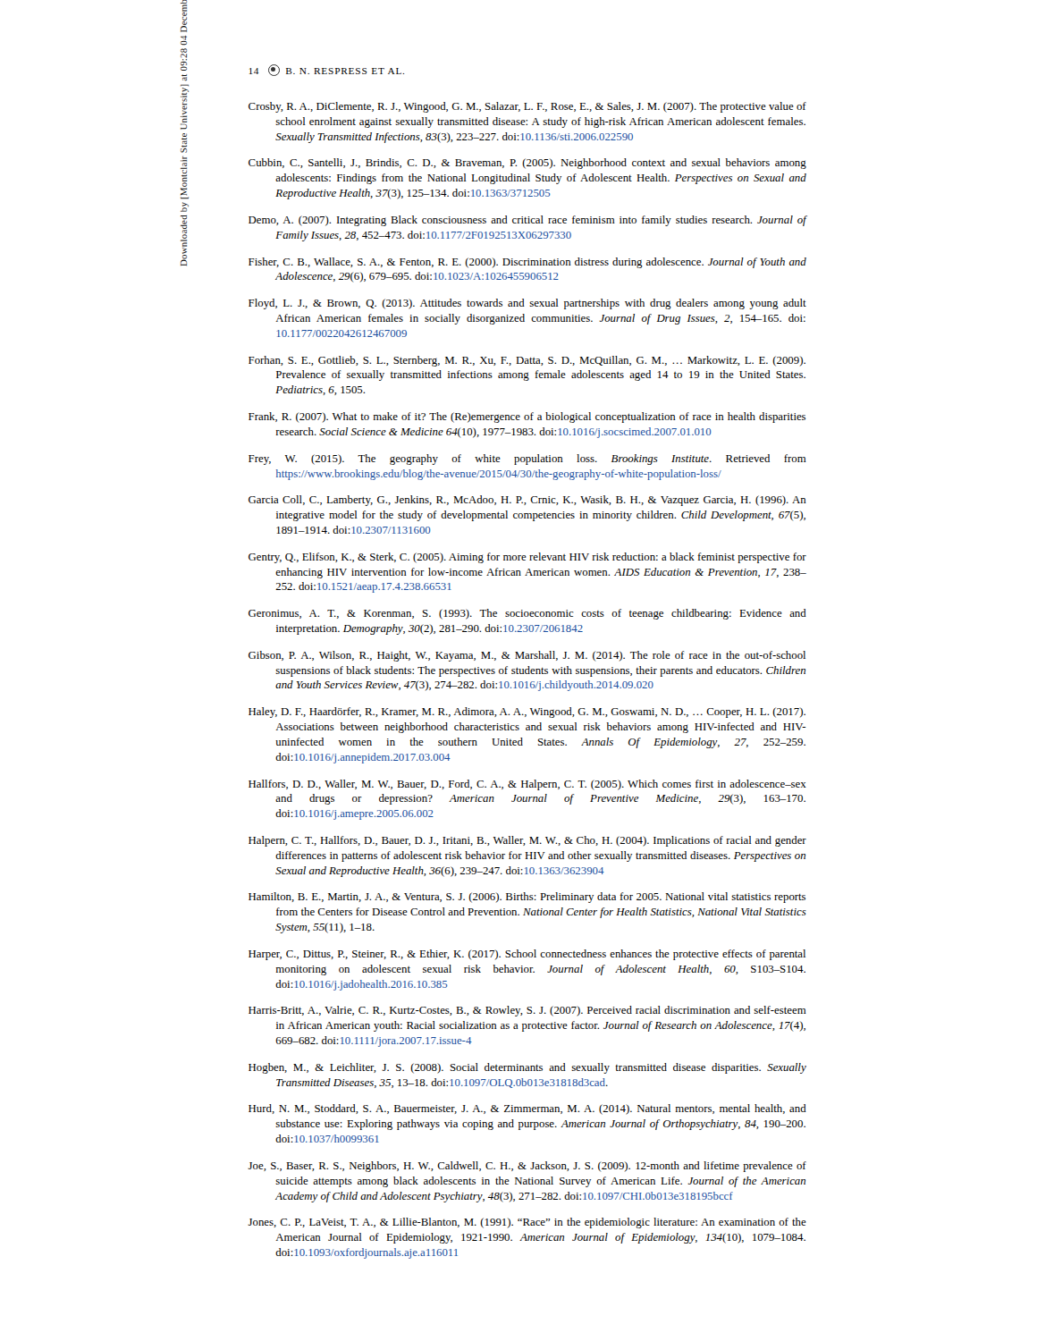Downloaded by [Montclair State University] at 09:28 04 December 2017
14 B. N. RESPRESS ET AL.
Crosby, R. A., DiClemente, R. J., Wingood, G. M., Salazar, L. F., Rose, E., & Sales, J. M. (2007). The protective value of school enrolment against sexually transmitted disease: A study of high-risk African American adolescent females. Sexually Transmitted Infections, 83(3), 223–227. doi:10.1136/sti.2006.022590
Cubbin, C., Santelli, J., Brindis, C. D., & Braveman, P. (2005). Neighborhood context and sexual behaviors among adolescents: Findings from the National Longitudinal Study of Adolescent Health. Perspectives on Sexual and Reproductive Health, 37(3), 125–134. doi:10.1363/3712505
Demo, A. (2007). Integrating Black consciousness and critical race feminism into family studies research. Journal of Family Issues, 28, 452–473. doi:10.1177/2F0192513X06297330
Fisher, C. B., Wallace, S. A., & Fenton, R. E. (2000). Discrimination distress during adolescence. Journal of Youth and Adolescence, 29(6), 679–695. doi:10.1023/A:1026455906512
Floyd, L. J., & Brown, Q. (2013). Attitudes towards and sexual partnerships with drug dealers among young adult African American females in socially disorganized communities. Journal of Drug Issues, 2, 154–165. doi: 10.1177/0022042612467009
Forhan, S. E., Gottlieb, S. L., Sternberg, M. R., Xu, F., Datta, S. D., McQuillan, G. M., … Markowitz, L. E. (2009). Prevalence of sexually transmitted infections among female adolescents aged 14 to 19 in the United States. Pediatrics, 6, 1505.
Frank, R. (2007). What to make of it? The (Re)emergence of a biological conceptualization of race in health disparities research. Social Science & Medicine 64(10), 1977–1983. doi:10.1016/j.socscimed.2007.01.010
Frey, W. (2015). The geography of white population loss. Brookings Institute. Retrieved from https://www.brookings.edu/blog/the-avenue/2015/04/30/the-geography-of-white-population-loss/
Garcia Coll, C., Lamberty, G., Jenkins, R., McAdoo, H. P., Crnic, K., Wasik, B. H., & Vazquez Garcia, H. (1996). An integrative model for the study of developmental competencies in minority children. Child Development, 67(5), 1891–1914. doi:10.2307/1131600
Gentry, Q., Elifson, K., & Sterk, C. (2005). Aiming for more relevant HIV risk reduction: a black feminist perspective for enhancing HIV intervention for low-income African American women. AIDS Education & Prevention, 17, 238–252. doi:10.1521/aeap.17.4.238.66531
Geronimus, A. T., & Korenman, S. (1993). The socioeconomic costs of teenage childbearing: Evidence and interpretation. Demography, 30(2), 281–290. doi:10.2307/2061842
Gibson, P. A., Wilson, R., Haight, W., Kayama, M., & Marshall, J. M. (2014). The role of race in the out-of-school suspensions of black students: The perspectives of students with suspensions, their parents and educators. Children and Youth Services Review, 47(3), 274–282. doi:10.1016/j.childyouth.2014.09.020
Haley, D. F., Haardörfer, R., Kramer, M. R., Adimora, A. A., Wingood, G. M., Goswami, N. D., … Cooper, H. L. (2017). Associations between neighborhood characteristics and sexual risk behaviors among HIV-infected and HIV-uninfected women in the southern United States. Annals Of Epidemiology, 27, 252–259. doi:10.1016/j.annepidem.2017.03.004
Hallfors, D. D., Waller, M. W., Bauer, D., Ford, C. A., & Halpern, C. T. (2005). Which comes first in adolescence–sex and drugs or depression? American Journal of Preventive Medicine, 29(3), 163–170. doi:10.1016/j.amepre.2005.06.002
Halpern, C. T., Hallfors, D., Bauer, D. J., Iritani, B., Waller, M. W., & Cho, H. (2004). Implications of racial and gender differences in patterns of adolescent risk behavior for HIV and other sexually transmitted diseases. Perspectives on Sexual and Reproductive Health, 36(6), 239–247. doi:10.1363/3623904
Hamilton, B. E., Martin, J. A., & Ventura, S. J. (2006). Births: Preliminary data for 2005. National vital statistics reports from the Centers for Disease Control and Prevention. National Center for Health Statistics, National Vital Statistics System, 55(11), 1–18.
Harper, C., Dittus, P., Steiner, R., & Ethier, K. (2017). School connectedness enhances the protective effects of parental monitoring on adolescent sexual risk behavior. Journal of Adolescent Health, 60, S103–S104. doi:10.1016/j.jadohealth.2016.10.385
Harris-Britt, A., Valrie, C. R., Kurtz-Costes, B., & Rowley, S. J. (2007). Perceived racial discrimination and self-esteem in African American youth: Racial socialization as a protective factor. Journal of Research on Adolescence, 17(4), 669–682. doi:10.1111/jora.2007.17.issue-4
Hogben, M., & Leichliter, J. S. (2008). Social determinants and sexually transmitted disease disparities. Sexually Transmitted Diseases, 35, 13–18. doi:10.1097/OLQ.0b013e31818d3cad.
Hurd, N. M., Stoddard, S. A., Bauermeister, J. A., & Zimmerman, M. A. (2014). Natural mentors, mental health, and substance use: Exploring pathways via coping and purpose. American Journal of Orthopsychiatry, 84, 190–200. doi:10.1037/h0099361
Joe, S., Baser, R. S., Neighbors, H. W., Caldwell, C. H., & Jackson, J. S. (2009). 12-month and lifetime prevalence of suicide attempts among black adolescents in the National Survey of American Life. Journal of the American Academy of Child and Adolescent Psychiatry, 48(3), 271–282. doi:10.1097/CHI.0b013e318195bccf
Jones, C. P., LaVeist, T. A., & Lillie-Blanton, M. (1991). “Race” in the epidemiologic literature: An examination of the American Journal of Epidemiology, 1921-1990. American Journal of Epidemiology, 134(10), 1079–1084. doi:10.1093/oxfordjournals.aje.a116011